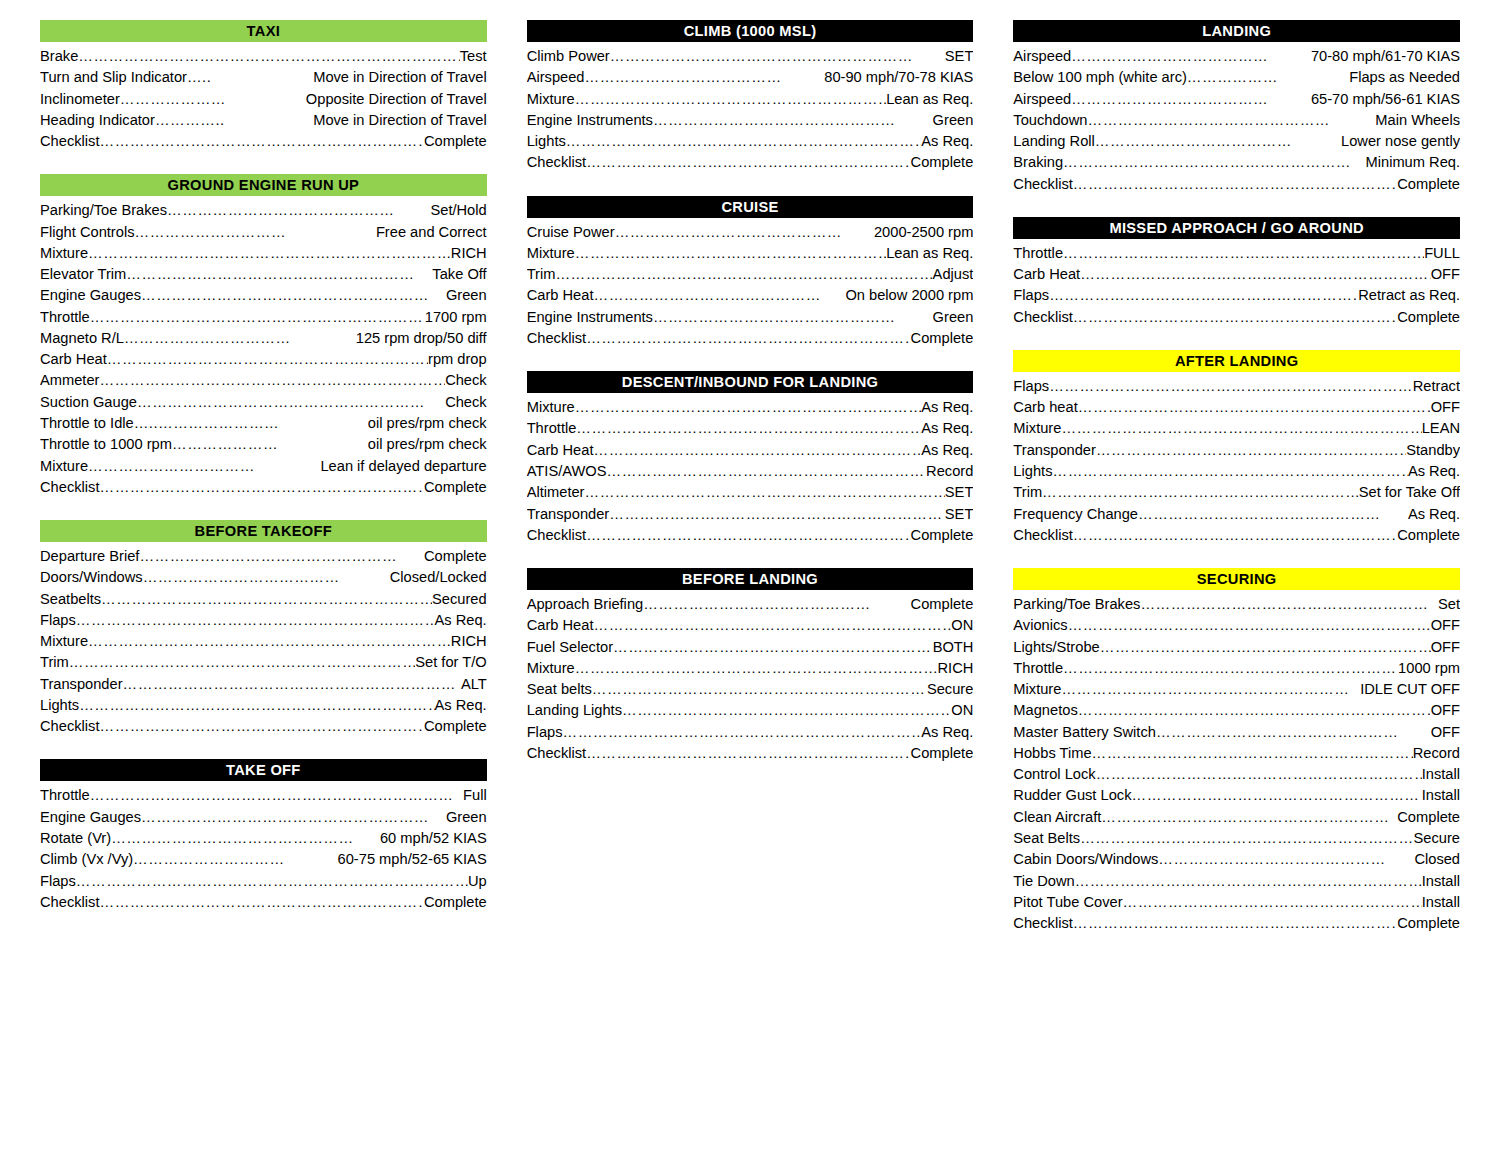TAXI
Brake……………………………………………………………………Test
Turn and Slip Indicator….. Move in Direction of Travel
Inclinometer…………………Opposite Direction of Travel
Heading Indicator………….. Move in Direction of Travel
Checklist…………………………………………………………Complete
GROUND ENGINE RUN UP
Parking/Toe Brakes………………………………………Set/Hold
Flight Controls…………………………Free and Correct
Mixture…………………………………………………………………RICH
Elevator Trim…………………………………………………Take Off
Engine Gauges…………………………………………………Green
Throttle…………………………………………………………1700 rpm
Magneto R/L……………………………125 rpm drop/50 diff
Carb Heat…………………………………………………………rpm drop
Ammeter…………………………………………………………………Check
Suction Gauge…………………………………………………Check
Throttle to Idle…..……………………oil pres/rpm check
Throttle to 1000 rpm…………………oil pres/rpm check
Mixture……………………………Lean if delayed departure
Checklist…………………………………………………………Complete
BEFORE TAKEOFF
Departure Brief……………………………………………Complete
Doors/Windows…………………………………Closed/Locked
Seatbelts…………………………………………………………Secured
Flaps…………………………………………………………………As Req.
Mixture…………………………………………………………………RICH
Trim…………………………………………………………………Set for T/O
Transponder…………………………………………………………ALT
Lights…………………………………………………………………As Req.
Checklist…………………………………………………………Complete
TAKE OFF
Throttle………………………………………………………………Full
Engine Gauges…………………………………………………Green
Rotate (Vr)…………………………………………60 mph/52 KIAS
Climb (Vx /Vy)…………………………60-75 mph/52-65 KIAS
Flaps………………………………………………………………………Up
Checklist…………………………………………………………Complete
CLIMB (1000 MSL)
Climb Power……………………………………………………SET
Airspeed…………………………………80-90 mph/70-78 KIAS
Mixture…………………………………………………………Lean as Req.
Engine Instruments…………………………………………Green
Lights…………………………………………………………………As Req.
Checklist…………………………………………………………Complete
CRUISE
Cruise Power………………………………………2000-2500 rpm
Mixture…………………………………………………………Lean as Req.
Trim…………………………………………………………………………Adjust
Carb Heat………………………………………On below 2000 rpm
Engine Instruments…………………………………………Green
Checklist…………………………………………………………Complete
DESCENT/INBOUND FOR LANDING
Mixture…………………………………………………………………As Req.
Throttle…………………………………………………………………As Req.
Carb Heat………………………………………………………………As Req.
ATIS/AWOS…………………………………………………………Record
Altimeter………………………………………………………………SET
Transponder…………………………………………………………SET
Checklist…………………………………………………………Complete
BEFORE LANDING
Approach Briefing………………………………………Complete
Carb Heat………………………………………………………………ON
Fuel Selector…………………………………………………………BOTH
Mixture…………………………………………………………………RICH
Seat belts…………………………………………………………Secure
Landing Lights…………………………………………………………ON
Flaps…………………………………………………………………As Req.
Checklist…………………………………………………………Complete
LANDING
Airspeed…………………………………70-80 mph/61-70 KIAS
Below 100 mph (white arc)………………Flaps as Needed
Airspeed…………………………………65-70 mph/56-61 KIAS
Touchdown…………………………………………Main Wheels
Landing Roll…………………………………Lower nose gently
Braking…………………………………………………Minimum Req.
Checklist…………………………………………………………Complete
MISSED APPROACH / GO AROUND
Throttle………………………………………………………………FULL
Carb Heat………………………………………………………………OFF
Flaps…………………………………………………………Retract as Req.
Checklist…………………………………………………………Complete
AFTER LANDING
Flaps…………………………………………………………………Retract
Carb heat………………………………………………………………OFF
Mixture…………………………………………………………………LEAN
Transponder…………………………………………………………Standby
Lights…………………………………………………………………As Req.
Trim…………………………………………………………Set for Take Off
Frequency Change…………………………………………As Req.
Checklist…………………………………………………………Complete
SECURING
Parking/Toe Brakes…………………………………………………Set
Avionics…………………………………………………………………OFF
Lights/Strobe…………………………………………………………OFF
Throttle…………………………………………………………1000 rpm
Mixture…………………………………………………IDLE CUT OFF
Magnetos…………………………………………………………………OFF
Master Battery Switch…………………………………………OFF
Hobbs Time…………………………………………………………Record
Control Lock…………………………………………………………Install
Rudder Gust Lock…………………………………………………Install
Clean Aircraft…………………………………………………Complete
Seat Belts…………………………………………………………Secure
Cabin Doors/Windows………………………………………Closed
Tie Down…………………………………………………………………Install
Pitot Tube Cover……………………………………………………Install
Checklist…………………………………………………………Complete